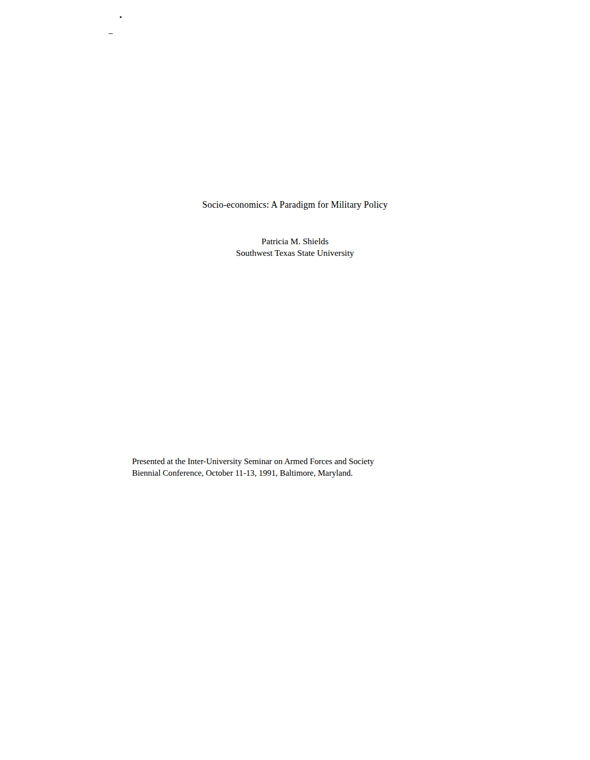• –
Socio-economics: A Paradigm for Military Policy
Patricia M. Shields
Southwest Texas State University
Presented at the Inter-University Seminar on Armed Forces and Society
Biennial Conference, October 11-13, 1991, Baltimore, Maryland.